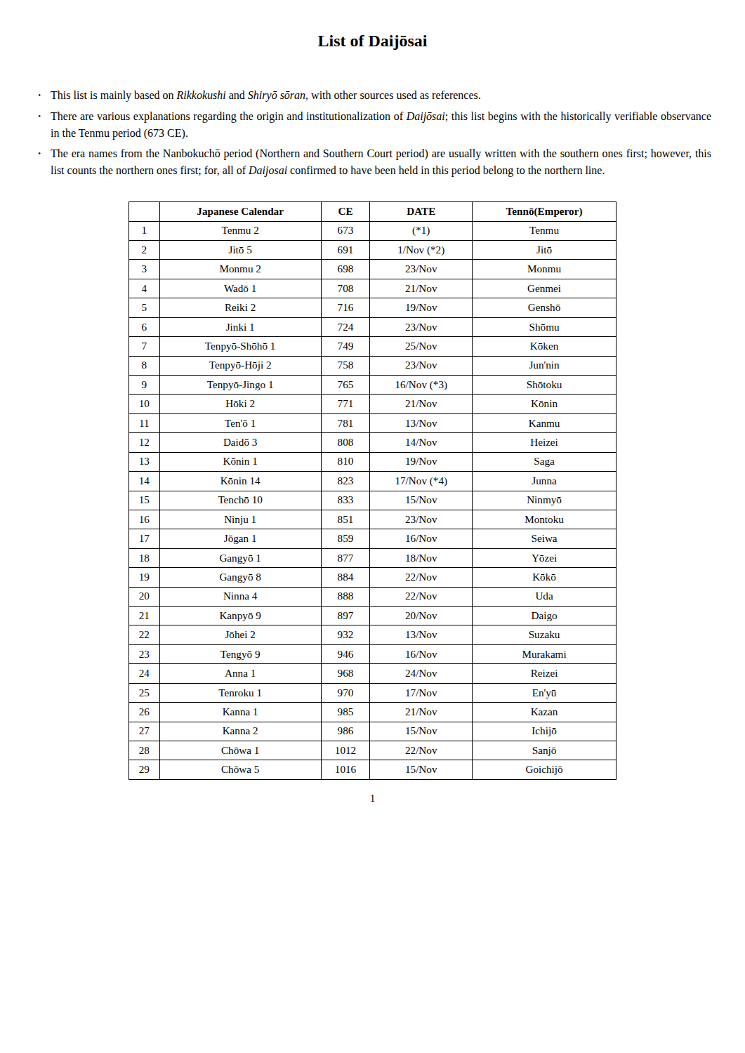List of Daijōsai
This list is mainly based on Rikkokushi and Shiryō sōran, with other sources used as references.
There are various explanations regarding the origin and institutionalization of Daijōsai; this list begins with the historically verifiable observance in the Tenmu period (673 CE).
The era names from the Nanbokuchō period (Northern and Southern Court period) are usually written with the southern ones first; however, this list counts the northern ones first; for, all of Daijosai confirmed to have been held in this period belong to the northern line.
| | Japanese Calendar | CE | DATE | Tennō(Emperor) |
| --- | --- | --- | --- | --- |
| 1 | Tenmu 2 | 673 | (*1) | Tenmu |
| 2 | Jitō 5 | 691 | 1/Nov (*2) | Jitō |
| 3 | Monmu 2 | 698 | 23/Nov | Monmu |
| 4 | Wadō 1 | 708 | 21/Nov | Genmei |
| 5 | Reiki 2 | 716 | 19/Nov | Genshō |
| 6 | Jinki 1 | 724 | 23/Nov | Shōmu |
| 7 | Tenpyō-Shōhō 1 | 749 | 25/Nov | Kōken |
| 8 | Tenpyō-Hōji 2 | 758 | 23/Nov | Jun'nin |
| 9 | Tenpyō-Jingo 1 | 765 | 16/Nov (*3) | Shōtoku |
| 10 | Hōki 2 | 771 | 21/Nov | Kōnin |
| 11 | Ten'ō 1 | 781 | 13/Nov | Kanmu |
| 12 | Daidō 3 | 808 | 14/Nov | Heizei |
| 13 | Kōnin 1 | 810 | 19/Nov | Saga |
| 14 | Kōnin 14 | 823 | 17/Nov (*4) | Junna |
| 15 | Tenchō 10 | 833 | 15/Nov | Ninmyō |
| 16 | Ninju 1 | 851 | 23/Nov | Montoku |
| 17 | Jōgan 1 | 859 | 16/Nov | Seiwa |
| 18 | Gangyō 1 | 877 | 18/Nov | Yōzei |
| 19 | Gangyō 8 | 884 | 22/Nov | Kōkō |
| 20 | Ninna 4 | 888 | 22/Nov | Uda |
| 21 | Kanpyō 9 | 897 | 20/Nov | Daigo |
| 22 | Jōhei 2 | 932 | 13/Nov | Suzaku |
| 23 | Tengyō 9 | 946 | 16/Nov | Murakami |
| 24 | Anna 1 | 968 | 24/Nov | Reizei |
| 25 | Tenroku 1 | 970 | 17/Nov | En'yū |
| 26 | Kanna 1 | 985 | 21/Nov | Kazan |
| 27 | Kanna 2 | 986 | 15/Nov | Ichijō |
| 28 | Chōwa 1 | 1012 | 22/Nov | Sanjō |
| 29 | Chōwa 5 | 1016 | 15/Nov | Goichijō |
1